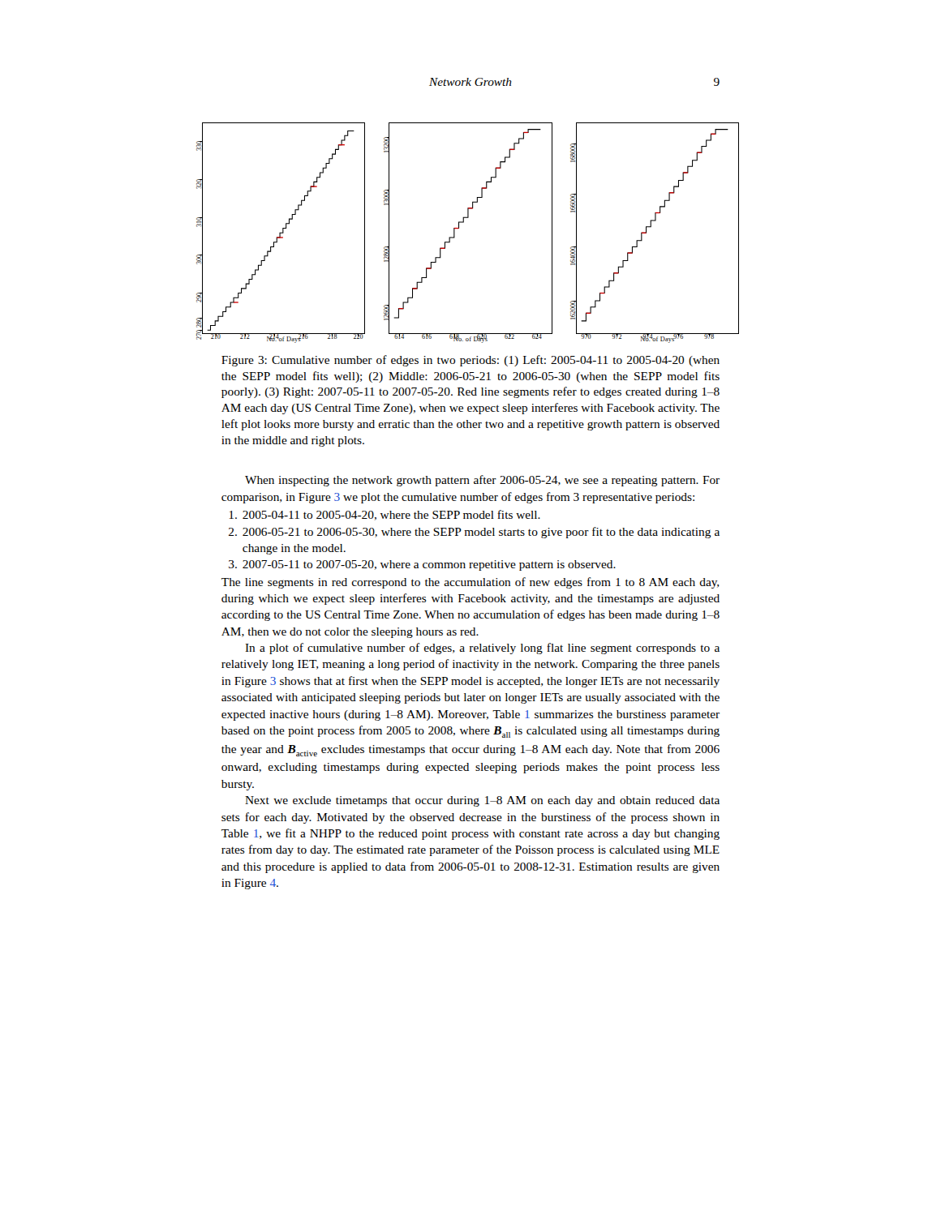Network Growth 9
No. of Edges
330 320 310 300 290 280 270
210 212 214 216 218 220
No. of Days
No. of Edges
13200 13000 12800 12600
614 616 618 620 622 624
No. of Days
No. of Edges
168000 166000 164000 162000
970 972 974 976 978
No. of Days
Figure 3: Cumulative number of edges in two periods: (1) Left: 2005-04-11 to 2005-04-20 (when the SEPP model fits well); (2) Middle: 2006-05-21 to 2006-05-30 (when the SEPP model fits poorly). (3) Right: 2007-05-11 to 2007-05-20. Red line segments refer to edges created during 1–8 AM each day (US Central Time Zone), when we expect sleep interferes with Facebook activity. The left plot looks more bursty and erratic than the other two and a repetitive growth pattern is observed in the middle and right plots.
When inspecting the network growth pattern after 2006-05-24, we see a repeating pattern. For comparison, in Figure 3 we plot the cumulative number of edges from 3 representative periods:
2005-04-11 to 2005-04-20, where the SEPP model fits well.
2006-05-21 to 2006-05-30, where the SEPP model starts to give poor fit to the data indicating a change in the model.
2007-05-11 to 2007-05-20, where a common repetitive pattern is observed.
The line segments in red correspond to the accumulation of new edges from 1 to 8 AM each day, during which we expect sleep interferes with Facebook activity, and the timestamps are adjusted according to the US Central Time Zone. When no accumulation of edges has been made during 1–8 AM, then we do not color the sleeping hours as red.
In a plot of cumulative number of edges, a relatively long flat line segment corresponds to a relatively long IET, meaning a long period of inactivity in the network. Comparing the three panels in Figure 3 shows that at first when the SEPP model is accepted, the longer IETs are not necessarily associated with anticipated sleeping periods but later on longer IETs are usually associated with the expected inactive hours (during 1–8 AM). Moreover, Table 1 summarizes the burstiness parameter based on the point process from 2005 to 2008, where Ball is calculated using all timestamps during the year and Bactive excludes timestamps that occur during 1–8 AM each day. Note that from 2006 onward, excluding timestamps during expected sleeping periods makes the point process less bursty.
Next we exclude timetamps that occur during 1–8 AM on each day and obtain reduced data sets for each day. Motivated by the observed decrease in the burstiness of the process shown in Table 1, we fit a NHPP to the reduced point process with constant rate across a day but changing rates from day to day. The estimated rate parameter of the Poisson process is calculated using MLE and this procedure is applied to data from 2006-05-01 to 2008-12-31. Estimation results are given in Figure 4.